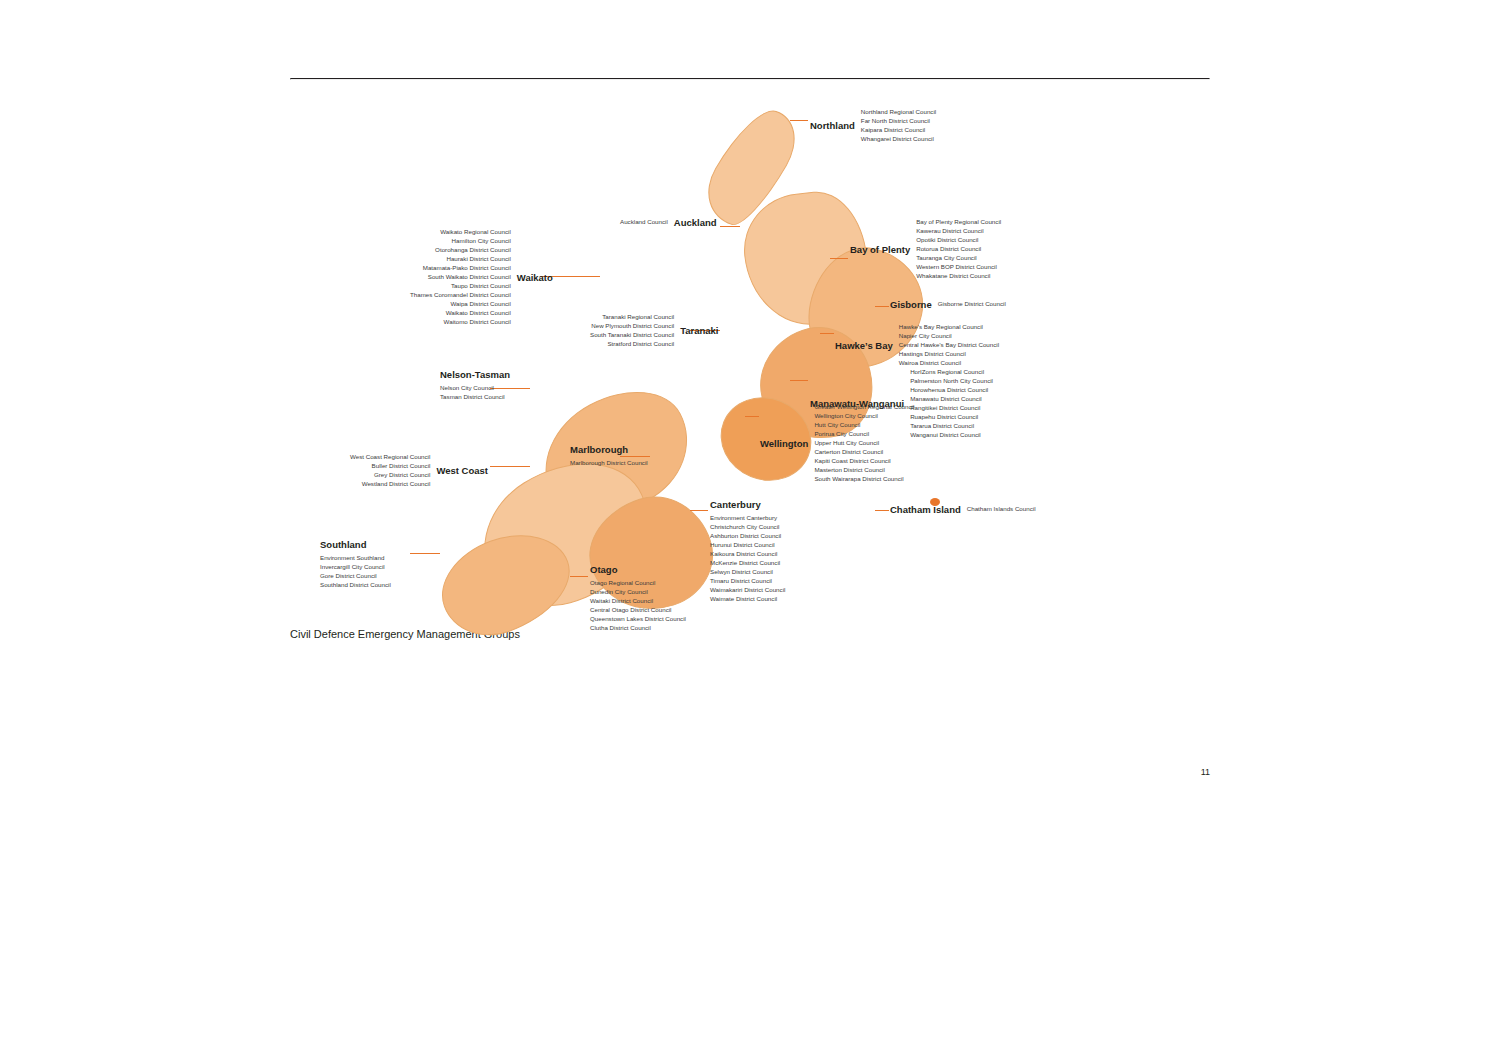Northland Northland Regional Council
Far North District Council
Kaipara District Council
Whangarei District Council
Auckland Council Auckland
Waikato Regional Council
Hamilton City Council
Otorohanga District Council
Hauraki District Council
Matamata-Piako District Council
South Waikato District Council
Taupo District Council
Thames Coromandel District Council
Waipa District Council
Waikato District Council
Waitomo District Council Waikato
Bay of Plenty Bay of Plenty Regional Council
Kawerau District Council
Opotiki District Council
Rotorua District Council
Tauranga City Council
Western BOP District Council
Whakatane District Council
Gisborne Gisborne District Council
Taranaki Regional Council
New Plymouth District Council
South Taranaki District Council
Stratford District Council Taranaki
Hawke’s Bay Hawke’s Bay Regional Council
Napier City Council
Central Hawke’s Bay District Council
Hastings District Council
Wairoa District Council
Nelson-Tasman Nelson City Council
Tasman District Council
Manawatu-Wanganui HorIZons Regional Council
Palmerston North City Council
Horowhenua District Council
Manawatu District Council
Rangitikei District Council
Ruapehu District Council
Tararua District Council
Wanganui District Council
Wellington Greater Wellington Regional Council
Wellington City Council
Hutt City Council
Porirua City Council
Upper Hutt City Council
Carterton District Council
Kapiti Coast District Council
Masterton District Council
South Wairarapa District Council
Marlborough Marlborough District Council
West Coast Regional Council
Buller District Council
Grey District Council
Westland District Council West Coast
Canterbury Environment Canterbury
Christchurch City Council
Ashburton District Council
Hurunui District Council
Kaikoura District Council
McKenzie District Council
Selwyn District Council
Timaru District Council
Waimakariri District Council
Waimate District Council
Chatham Island Chatham Islands Council
Southland Environment Southland
Invercargill City Council
Gore District Council
Southland District Council
Otago Otago Regional Council
Dunedin City Council
Waitaki District Council
Central Otago District Council
Queenstown Lakes District Council
Clutha District Council
Civil Defence Emergency Management Groups
11